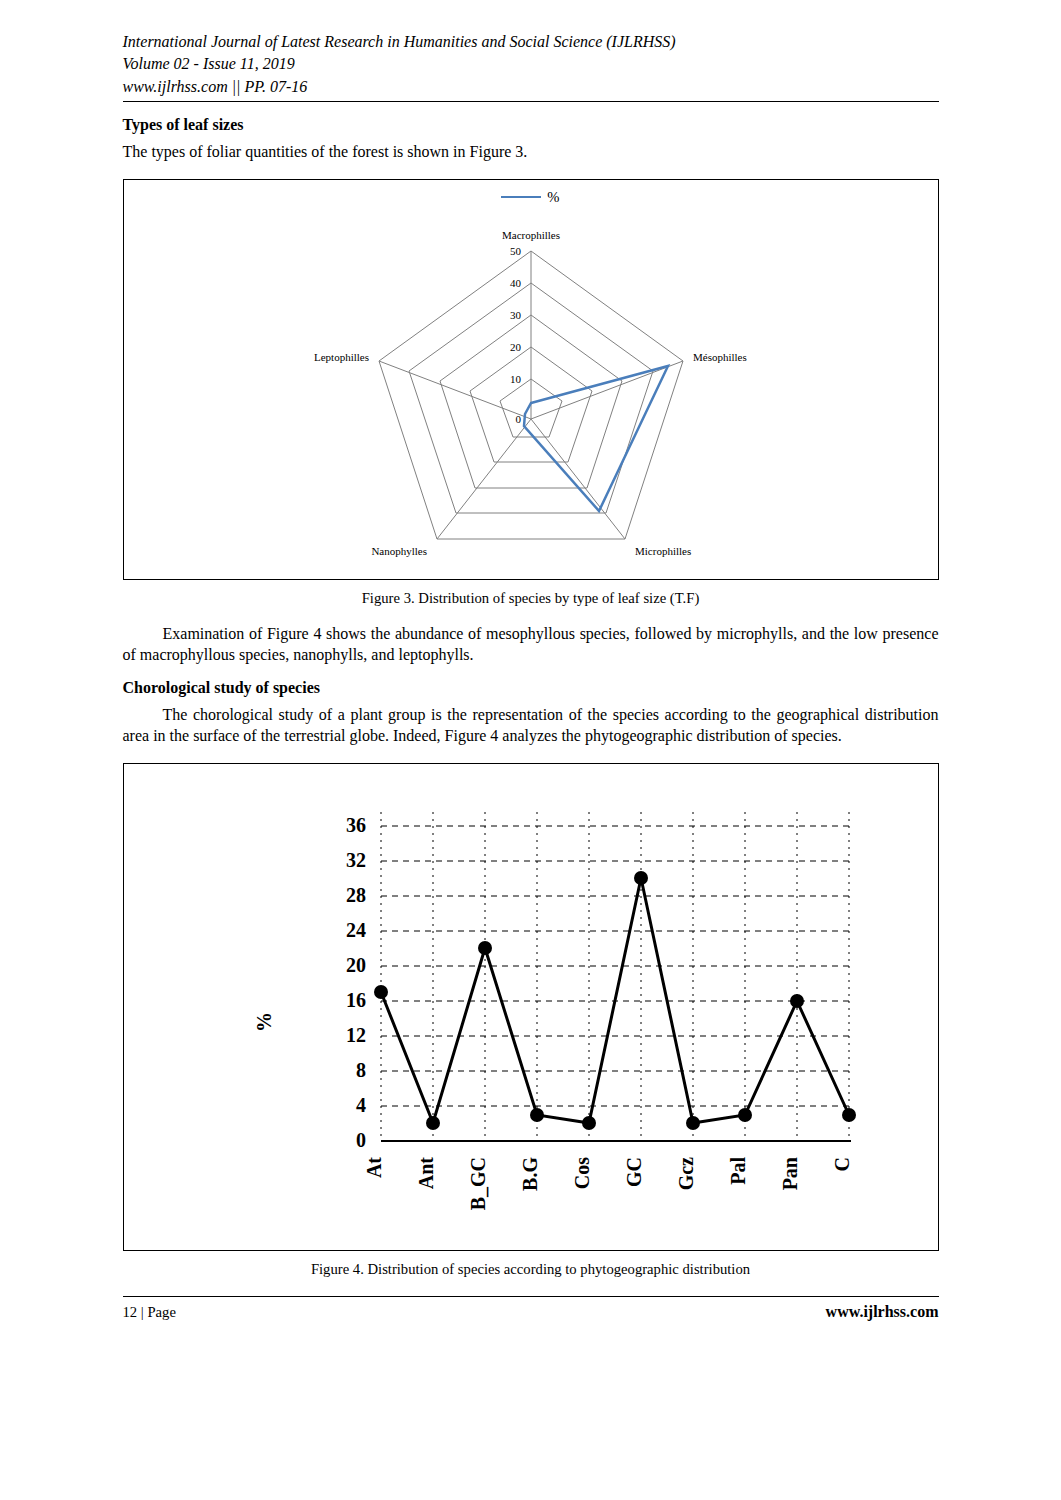International Journal of Latest Research in Humanities and Social Science (IJLRHSS)
Volume 02 - Issue 11, 2019
www.ijlrhss.com || PP. 07-16
Types of leaf sizes
The types of foliar quantities of the forest is shown in Figure 3.
%
Macrophilles Mésophilles Microphilles Nanophylles Leptophilles 50 40 30 20 10 0
Figure 3. Distribution of species by type of leaf size (T.F)
Examination of Figure 4 shows the abundance of mesophyllous species, followed by microphylls, and the low presence of macrophyllous species, nanophylls, and leptophylls.
Chorological study of species
The chorological study of a plant group is the representation of the species according to the geographical distribution area in the surface of the terrestrial globe. Indeed, Figure 4 analyzes the phytogeographic distribution of species.
% 36 32 28 24 20 16 12 8 4 0 At Ant B_GC B.G Cos GC Gcz Pal Pan C
Figure 4. Distribution of species according to phytogeographic distribution
12 | Page www.ijlrhss.com